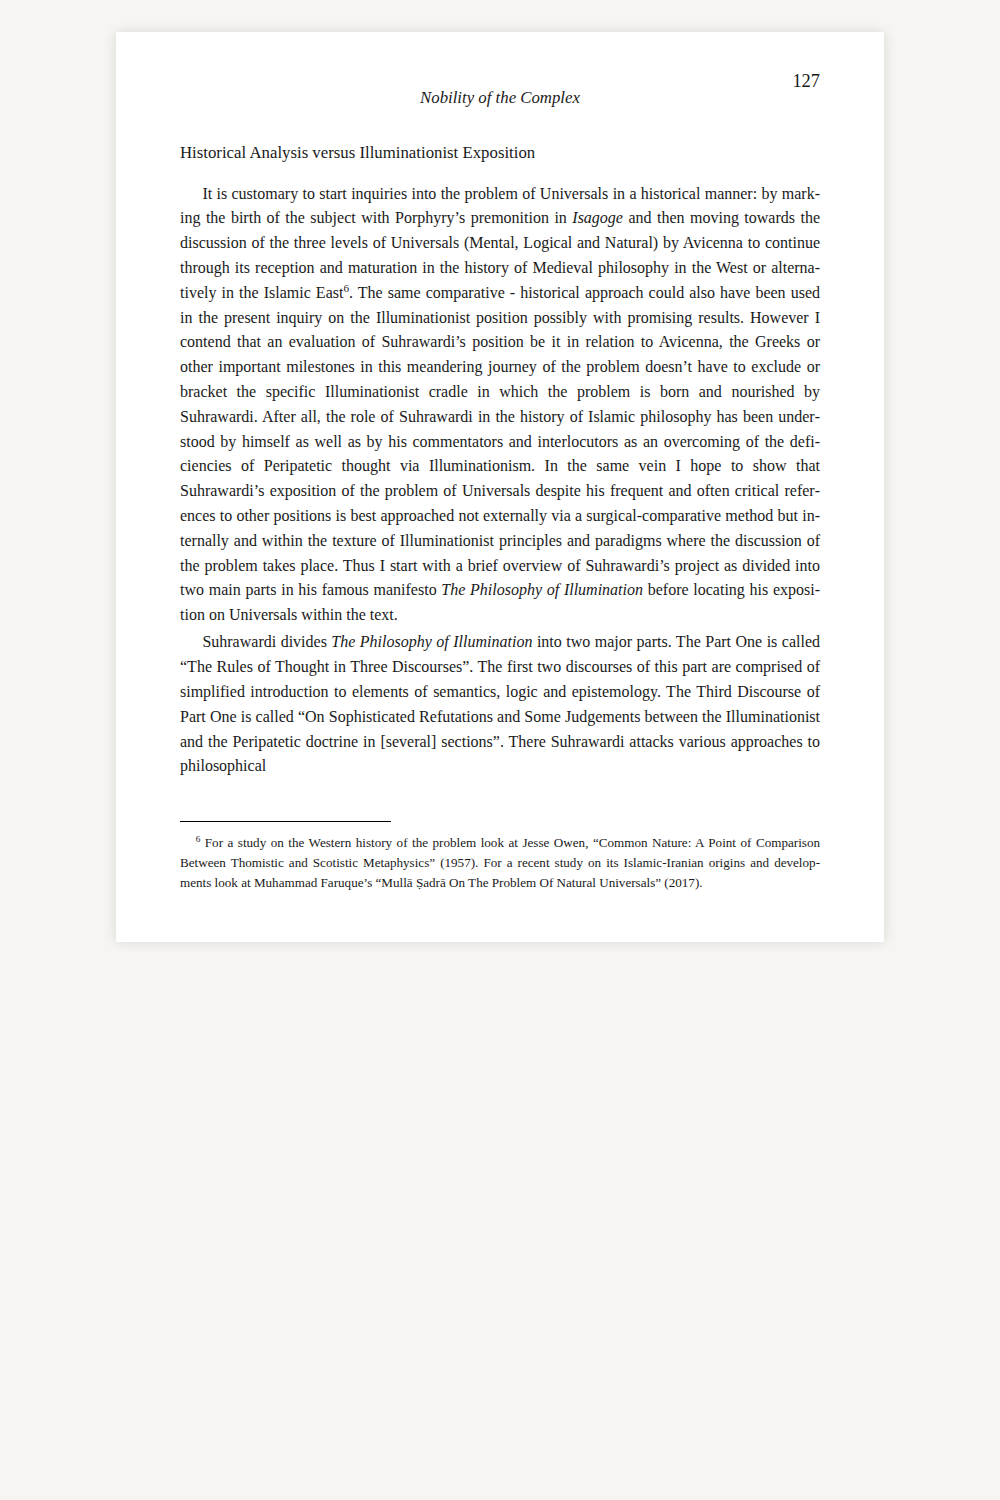127 Nobility of the Complex
Historical Analysis versus Illuminationist Exposition
It is customary to start inquiries into the problem of Universals in a historical manner: by marking the birth of the subject with Porphyry’s premonition in Isagoge and then moving towards the discussion of the three levels of Universals (Mental, Logical and Natural) by Avicenna to continue through its reception and maturation in the history of Medieval philosophy in the West or alternatively in the Islamic East6. The same comparative - historical approach could also have been used in the present inquiry on the Illuminationist position possibly with promising results. However I contend that an evaluation of Suhrawardi’s position be it in relation to Avicenna, the Greeks or other important milestones in this meandering journey of the problem doesn’t have to exclude or bracket the specific Illuminationist cradle in which the problem is born and nourished by Suhrawardi. After all, the role of Suhrawardi in the history of Islamic philosophy has been understood by himself as well as by his commentators and interlocutors as an overcoming of the deficiencies of Peripatetic thought via Illuminationism. In the same vein I hope to show that Suhrawardi’s exposition of the problem of Universals despite his frequent and often critical references to other positions is best approached not externally via a surgical-comparative method but internally and within the texture of Illuminationist principles and paradigms where the discussion of the problem takes place. Thus I start with a brief overview of Suhrawardi’s project as divided into two main parts in his famous manifesto The Philosophy of Illumination before locating his exposition on Universals within the text.
Suhrawardi divides The Philosophy of Illumination into two major parts. The Part One is called “The Rules of Thought in Three Discourses”. The first two discourses of this part are comprised of simplified introduction to elements of semantics, logic and epistemology. The Third Discourse of Part One is called “On Sophisticated Refutations and Some Judgements between the Illuminationist and the Peripatetic doctrine in [several] sections”. There Suhrawardi attacks various approaches to philosophical
6 For a study on the Western history of the problem look at Jesse Owen, “Common Nature: A Point of Comparison Between Thomistic and Scotistic Metaphysics” (1957). For a recent study on its Islamic-Iranian origins and developments look at Muhammad Faruque’s “Mullā Ṣadrā On The Problem Of Natural Universals” (2017).